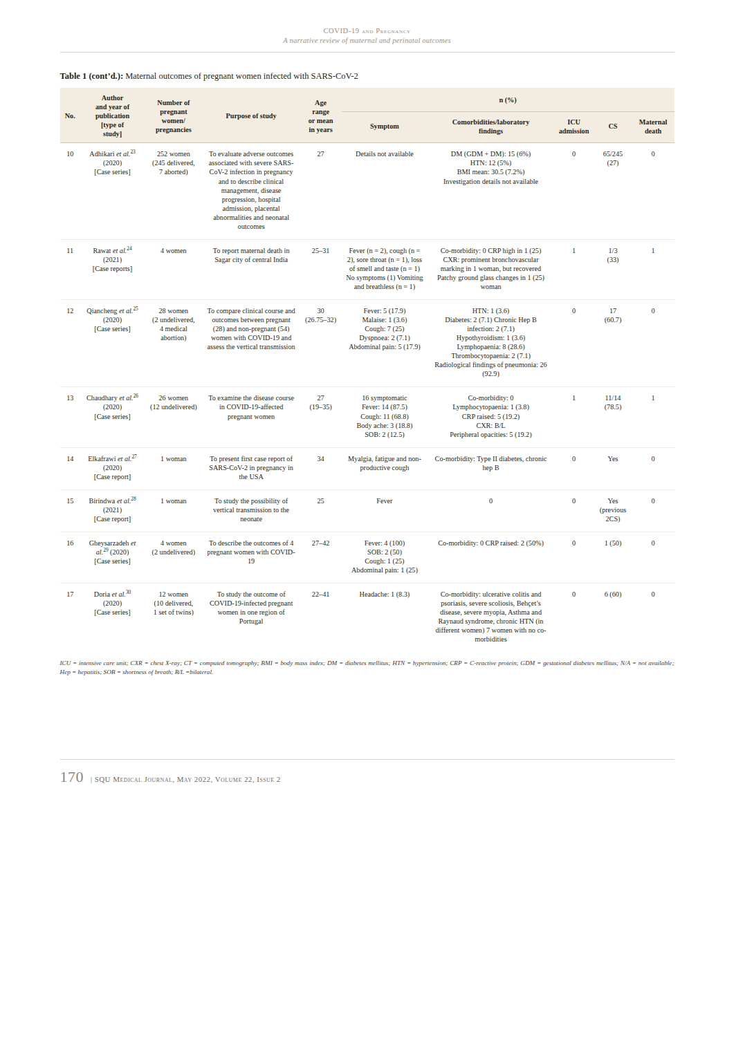COVID-19 and Pregnancy
A narrative review of maternal and perinatal outcomes
Table 1 (cont’d.): Maternal outcomes of pregnant women infected with SARS-CoV-2
| No. | Author and year of publication [type of study] | Number of pregnant women/ pregnancies | Purpose of study | Age range or mean in years | n (%) |
| --- | --- | --- | --- | --- | --- |
| Symptom | Comorbidities/laboratory findings | ICU admission | CS | Maternal death |
| 10 | Adhikari et al. 23 (2020) [Case series] | 252 women (245 delivered, 7 aborted) | To evaluate adverse outcomes associated with severe SARS-CoV-2 infection in pregnancy and to describe clinical management, disease progression, hospital admission, placental abnormalities and neonatal outcomes | 27 | Details not available | DM (GDM + DM): 15 (6%) HTN: 12 (5%) BMI mean: 30.5 (7.2%) Investigation details not available | 0 | 65/245 (27) | 0 |
| 11 | Rawat et al. 24 (2021) [Case reports] | 4 women | To report maternal death in Sagar city of central India | 25–31 | Fever (n = 2), cough (n = 2), sore throat (n = 1), loss of smell and taste (n = 1) No symptoms (1) Vomiting and breathless (n = 1) | Co-morbidity: 0 CRP high in 1 (25) CXR: prominent bronchovascular marking in 1 woman, but recovered Patchy ground glass changes in 1 (25) woman | 1 | 1/3 (33) | 1 |
| 12 | Qiancheng et al. 25 (2020) [Case series] | 28 women (2 undelivered, 4 medical abortion) | To compare clinical course and outcomes between pregnant (28) and non-pregnant (54) women with COVID-19 and assess the vertical transmission | 30 (26.75–32) | Fever: 5 (17.9) Malaise: 1 (3.6) Cough: 7 (25) Dyspnoea: 2 (7.1) Abdominal pain: 5 (17.9) | HTN: 1 (3.6) Diabetes: 2 (7.1) Chronic Hep B infection: 2 (7.1) Hypothyroidism: 1 (3.6) Lymphopaenia: 8 (28.6) Thrombocytopaenia: 2 (7.1) Radiological findings of pneumonia: 26 (92.9) | 0 | 17 (60.7) | 0 |
| 13 | Chaudhary et al. 26 (2020) [Case series] | 26 women (12 undelivered) | To examine the disease course in COVID-19-affected pregnant women | 27 (19–35) | 16 symptomatic Fever: 14 (87.5) Cough: 11 (68.8) Body ache: 3 (18.8) SOB: 2 (12.5) | Co-morbidity: 0 Lymphocytopaenia: 1 (3.8) CRP raised: 5 (19.2) CXR: B/L Peripheral opacities: 5 (19.2) | 1 | 11/14 (78.5) | 1 |
| 14 | Elkafrawi et al. 27 (2020) [Case report] | 1 woman | To present first case report of SARS-CoV-2 in pregnancy in the USA | 34 | Myalgia, fatigue and non-productive cough | Co-morbidity: Type II diabetes, chronic hep B | 0 | Yes | 0 |
| 15 | Birindwa et al. 28 (2021) [Case report] | 1 woman | To study the possibility of vertical transmission to the neonate | 25 | Fever | 0 | 0 | Yes (previous 2CS) | 0 |
| 16 | Gheysarzadeh et al. 29 (2020) [Case series] | 4 women (2 undelivered) | To describe the outcomes of 4 pregnant women with COVID-19 | 27–42 | Fever: 4 (100) SOB: 2 (50) Cough: 1 (25) Abdominal pain: 1 (25) | Co-morbidity: 0 CRP raised: 2 (50%) | 0 | 1 (50) | 0 |
| 17 | Doria et al. 30 (2020) [Case series] | 12 women (10 delivered, 1 set of twins) | To study the outcome of COVID-19-infected pregnant women in one region of Portugal | 22–41 | Headache: 1 (8.3) | Co-morbidity: ulcerative colitis and psoriasis, severe scoliosis, Behçet’s disease, severe myopia, Asthma and Raynaud syndrome, chronic HTN (in different women) 7 women with no co-morbidities | 0 | 6 (60) | 0 |
ICU = intensive care unit; CXR = chest X-ray; CT = computed tomography; BMI = body mass index; DM = diabetes mellitus; HTN = hypertension; CRP = C-reactive protein; GDM = gestational diabetes mellitus; N/A = not available; Hep = hepatitis; SOB = shortness of breath; B/L =bilateral.
170
| SQU Medical Journal, May 2022, Volume 22, Issue 2